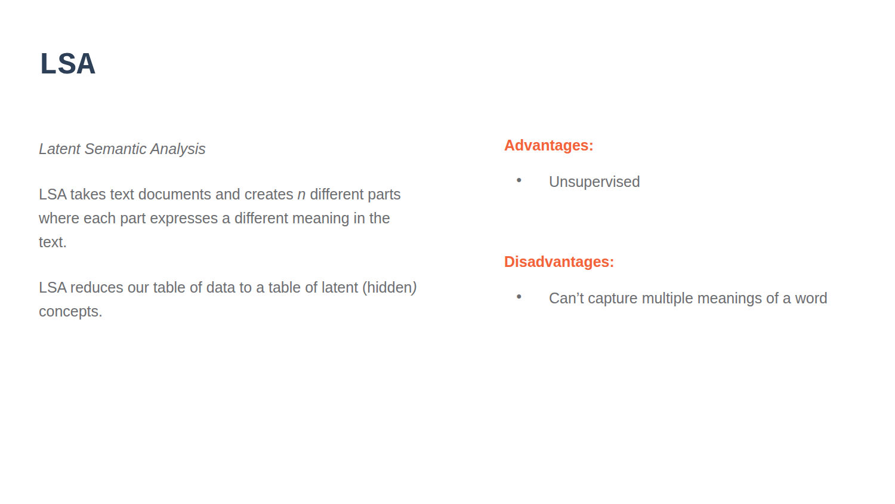LSA
Latent Semantic Analysis
LSA takes text documents and creates n different parts where each part expresses a different meaning in the text.
LSA reduces our table of data to a table of latent (hidden) concepts.
Advantages:
Unsupervised
Disadvantages:
Can’t capture multiple meanings of a word